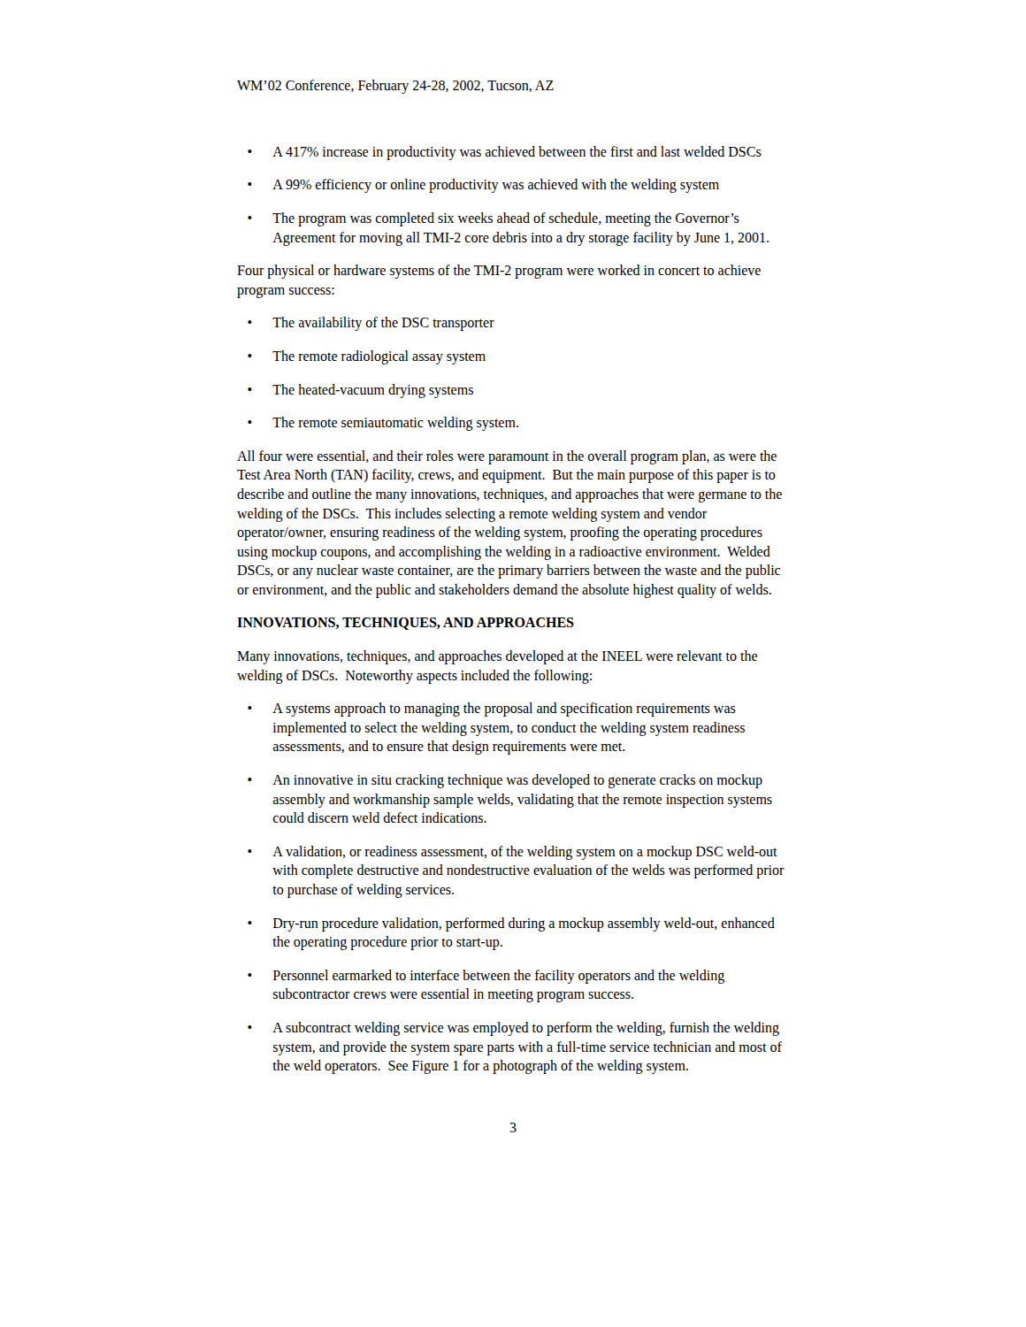WM’02 Conference, February 24-28, 2002, Tucson, AZ
A 417% increase in productivity was achieved between the first and last welded DSCs
A 99% efficiency or online productivity was achieved with the welding system
The program was completed six weeks ahead of schedule, meeting the Governor’s Agreement for moving all TMI-2 core debris into a dry storage facility by June 1, 2001.
Four physical or hardware systems of the TMI-2 program were worked in concert to achieve program success:
The availability of the DSC transporter
The remote radiological assay system
The heated-vacuum drying systems
The remote semiautomatic welding system.
All four were essential, and their roles were paramount in the overall program plan, as were the Test Area North (TAN) facility, crews, and equipment. But the main purpose of this paper is to describe and outline the many innovations, techniques, and approaches that were germane to the welding of the DSCs. This includes selecting a remote welding system and vendor operator/owner, ensuring readiness of the welding system, proofing the operating procedures using mockup coupons, and accomplishing the welding in a radioactive environment. Welded DSCs, or any nuclear waste container, are the primary barriers between the waste and the public or environment, and the public and stakeholders demand the absolute highest quality of welds.
INNOVATIONS, TECHNIQUES, AND APPROACHES
Many innovations, techniques, and approaches developed at the INEEL were relevant to the welding of DSCs. Noteworthy aspects included the following:
A systems approach to managing the proposal and specification requirements was implemented to select the welding system, to conduct the welding system readiness assessments, and to ensure that design requirements were met.
An innovative in situ cracking technique was developed to generate cracks on mockup assembly and workmanship sample welds, validating that the remote inspection systems could discern weld defect indications.
A validation, or readiness assessment, of the welding system on a mockup DSC weld-out with complete destructive and nondestructive evaluation of the welds was performed prior to purchase of welding services.
Dry-run procedure validation, performed during a mockup assembly weld-out, enhanced the operating procedure prior to start-up.
Personnel earmarked to interface between the facility operators and the welding subcontractor crews were essential in meeting program success.
A subcontract welding service was employed to perform the welding, furnish the welding system, and provide the system spare parts with a full-time service technician and most of the weld operators. See Figure 1 for a photograph of the welding system.
3